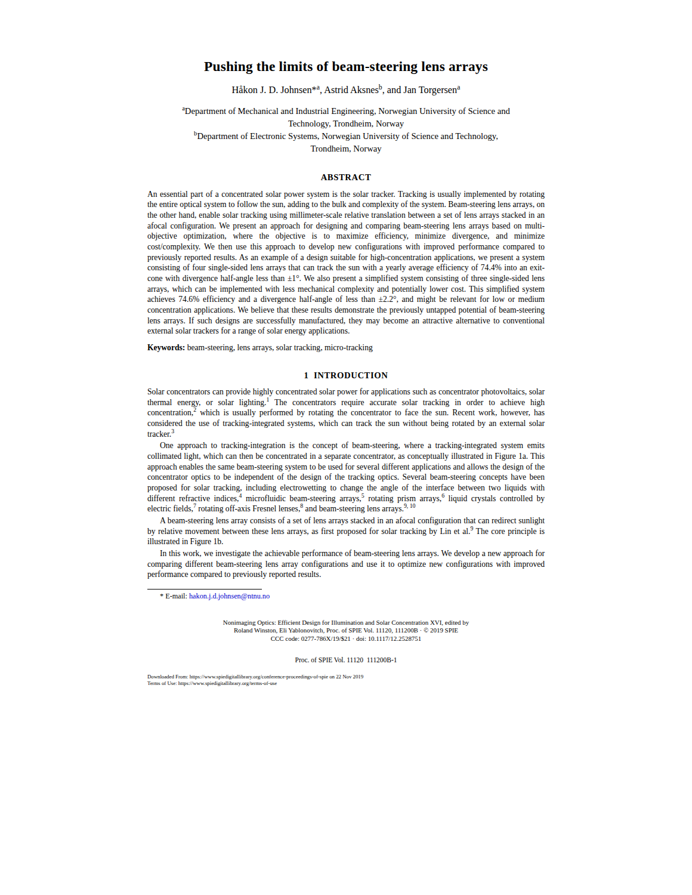Pushing the limits of beam-steering lens arrays
Håkon J. D. Johnsen*a, Astrid Aksnesb, and Jan Torgersena
aDepartment of Mechanical and Industrial Engineering, Norwegian University of Science and
Technology, Trondheim, Norway
bDepartment of Electronic Systems, Norwegian University of Science and Technology,
Trondheim, Norway
ABSTRACT
An essential part of a concentrated solar power system is the solar tracker. Tracking is usually implemented by rotating the entire optical system to follow the sun, adding to the bulk and complexity of the system. Beam-steering lens arrays, on the other hand, enable solar tracking using millimeter-scale relative translation between a set of lens arrays stacked in an afocal configuration. We present an approach for designing and comparing beam-steering lens arrays based on multi-objective optimization, where the objective is to maximize efficiency, minimize divergence, and minimize cost/complexity. We then use this approach to develop new configurations with improved performance compared to previously reported results. As an example of a design suitable for high-concentration applications, we present a system consisting of four single-sided lens arrays that can track the sun with a yearly average efficiency of 74.4% into an exit-cone with divergence half-angle less than ±1°. We also present a simplified system consisting of three single-sided lens arrays, which can be implemented with less mechanical complexity and potentially lower cost. This simplified system achieves 74.6% efficiency and a divergence half-angle of less than ±2.2°, and might be relevant for low or medium concentration applications. We believe that these results demonstrate the previously untapped potential of beam-steering lens arrays. If such designs are successfully manufactured, they may become an attractive alternative to conventional external solar trackers for a range of solar energy applications.
Keywords: beam-steering, lens arrays, solar tracking, micro-tracking
1 INTRODUCTION
Solar concentrators can provide highly concentrated solar power for applications such as concentrator photovoltaics, solar thermal energy, or solar lighting.1 The concentrators require accurate solar tracking in order to achieve high concentration,2 which is usually performed by rotating the concentrator to face the sun. Recent work, however, has considered the use of tracking-integrated systems, which can track the sun without being rotated by an external solar tracker.3
One approach to tracking-integration is the concept of beam-steering, where a tracking-integrated system emits collimated light, which can then be concentrated in a separate concentrator, as conceptually illustrated in Figure 1a. This approach enables the same beam-steering system to be used for several different applications and allows the design of the concentrator optics to be independent of the design of the tracking optics. Several beam-steering concepts have been proposed for solar tracking, including electrowetting to change the angle of the interface between two liquids with different refractive indices,4 microfluidic beam-steering arrays,5 rotating prism arrays,6 liquid crystals controlled by electric fields,7 rotating off-axis Fresnel lenses,8 and beam-steering lens arrays.9, 10
A beam-steering lens array consists of a set of lens arrays stacked in an afocal configuration that can redirect sunlight by relative movement between these lens arrays, as first proposed for solar tracking by Lin et al.9 The core principle is illustrated in Figure 1b.
In this work, we investigate the achievable performance of beam-steering lens arrays. We develop a new approach for comparing different beam-steering lens array configurations and use it to optimize new configurations with improved performance compared to previously reported results.
* E-mail: hakon.j.d.johnsen@ntnu.no
Nonimaging Optics: Efficient Design for Illumination and Solar Concentration XVI, edited by
Roland Winston, Eli Yablonovitch, Proc. of SPIE Vol. 11120, 111200B · © 2019 SPIE
CCC code: 0277-786X/19/$21 · doi: 10.1117/12.2528751
Proc. of SPIE Vol. 11120 111200B-1
Downloaded From: https://www.spiedigitallibrary.org/conference-proceedings-of-spie on 22 Nov 2019
Terms of Use: https://www.spiedigitallibrary.org/terms-of-use